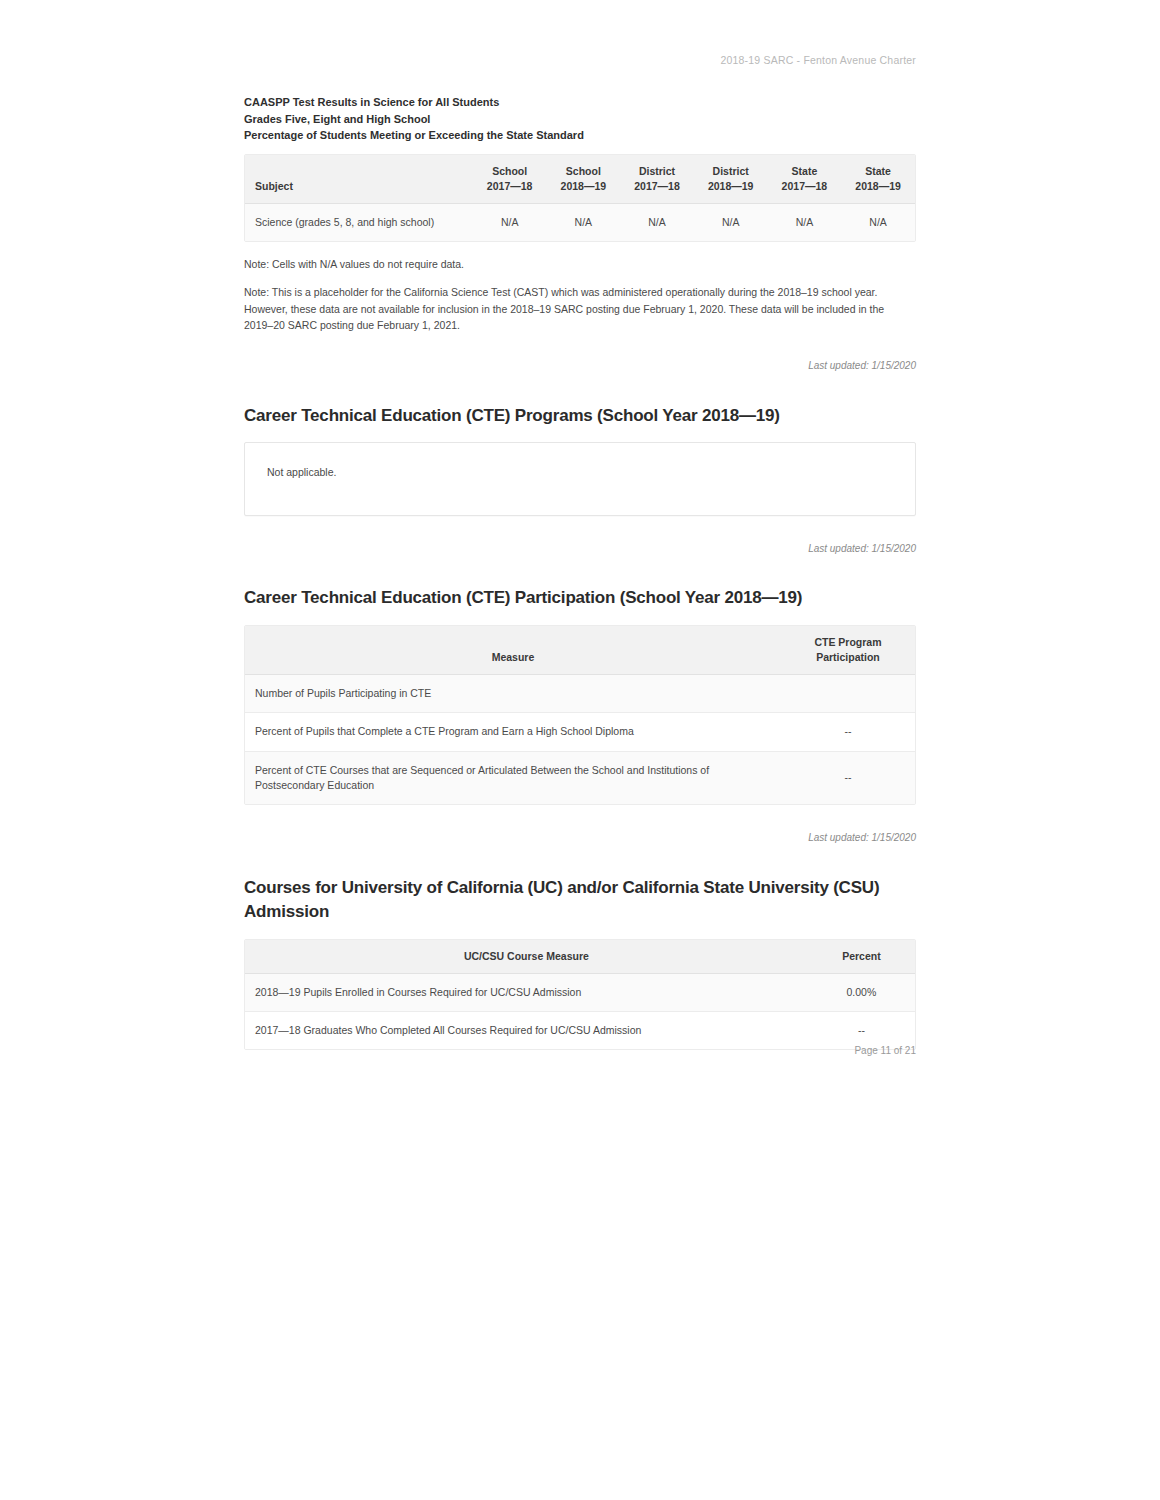2018-19 SARC - Fenton Avenue Charter
CAASPP Test Results in Science for All Students
Grades Five, Eight and High School
Percentage of Students Meeting or Exceeding the State Standard
| Subject | School 2017—18 | School 2018—19 | District 2017—18 | District 2018—19 | State 2017—18 | State 2018—19 |
| --- | --- | --- | --- | --- | --- | --- |
| Science (grades 5, 8, and high school) | N/A | N/A | N/A | N/A | N/A | N/A |
Note: Cells with N/A values do not require data.
Note: This is a placeholder for the California Science Test (CAST) which was administered operationally during the 2018–19 school year. However, these data are not available for inclusion in the 2018–19 SARC posting due February 1, 2020. These data will be included in the 2019–20 SARC posting due February 1, 2021.
Last updated: 1/15/2020
Career Technical Education (CTE) Programs (School Year 2018—19)
Not applicable.
Last updated: 1/15/2020
Career Technical Education (CTE) Participation (School Year 2018—19)
| Measure | CTE Program Participation |
| --- | --- |
| Number of Pupils Participating in CTE | |
| Percent of Pupils that Complete a CTE Program and Earn a High School Diploma | -- |
| Percent of CTE Courses that are Sequenced or Articulated Between the School and Institutions of Postsecondary Education | -- |
Last updated: 1/15/2020
Courses for University of California (UC) and/or California State University (CSU) Admission
| UC/CSU Course Measure | Percent |
| --- | --- |
| 2018—19 Pupils Enrolled in Courses Required for UC/CSU Admission | 0.00% |
| 2017—18 Graduates Who Completed All Courses Required for UC/CSU Admission | -- |
Page 11 of 21